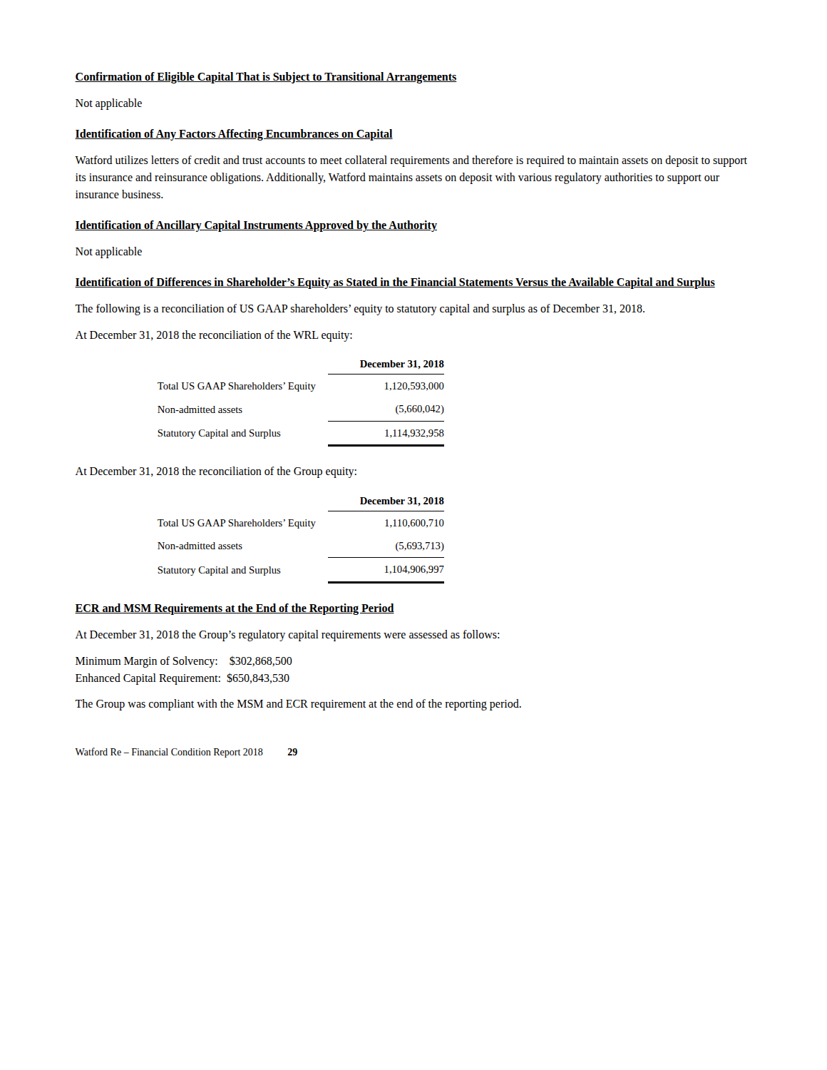Confirmation of Eligible Capital That is Subject to Transitional Arrangements
Not applicable
Identification of Any Factors Affecting Encumbrances on Capital
Watford utilizes letters of credit and trust accounts to meet collateral requirements and therefore is required to maintain assets on deposit to support its insurance and reinsurance obligations. Additionally, Watford maintains assets on deposit with various regulatory authorities to support our insurance business.
Identification of Ancillary Capital Instruments Approved by the Authority
Not applicable
Identification of Differences in Shareholder’s Equity as Stated in the Financial Statements Versus the Available Capital and Surplus
The following is a reconciliation of US GAAP shareholders’ equity to statutory capital and surplus as of December 31, 2018.
At December 31, 2018 the reconciliation of the WRL equity:
| | December 31, 2018 |
| Total US GAAP Shareholders’ Equity | 1,120,593,000 |
| Non-admitted assets | (5,660,042) |
| Statutory Capital and Surplus | 1,114,932,958 |
At December 31, 2018 the reconciliation of the Group equity:
| | December 31, 2018 |
| Total US GAAP Shareholders’ Equity | 1,110,600,710 |
| Non-admitted assets | (5,693,713) |
| Statutory Capital and Surplus | 1,104,906,997 |
ECR and MSM Requirements at the End of the Reporting Period
At December 31, 2018 the Group’s regulatory capital requirements were assessed as follows:
Minimum Margin of Solvency: $302,868,500
Enhanced Capital Requirement: $650,843,530
The Group was compliant with the MSM and ECR requirement at the end of the reporting period.
Watford Re – Financial Condition Report 2018 29